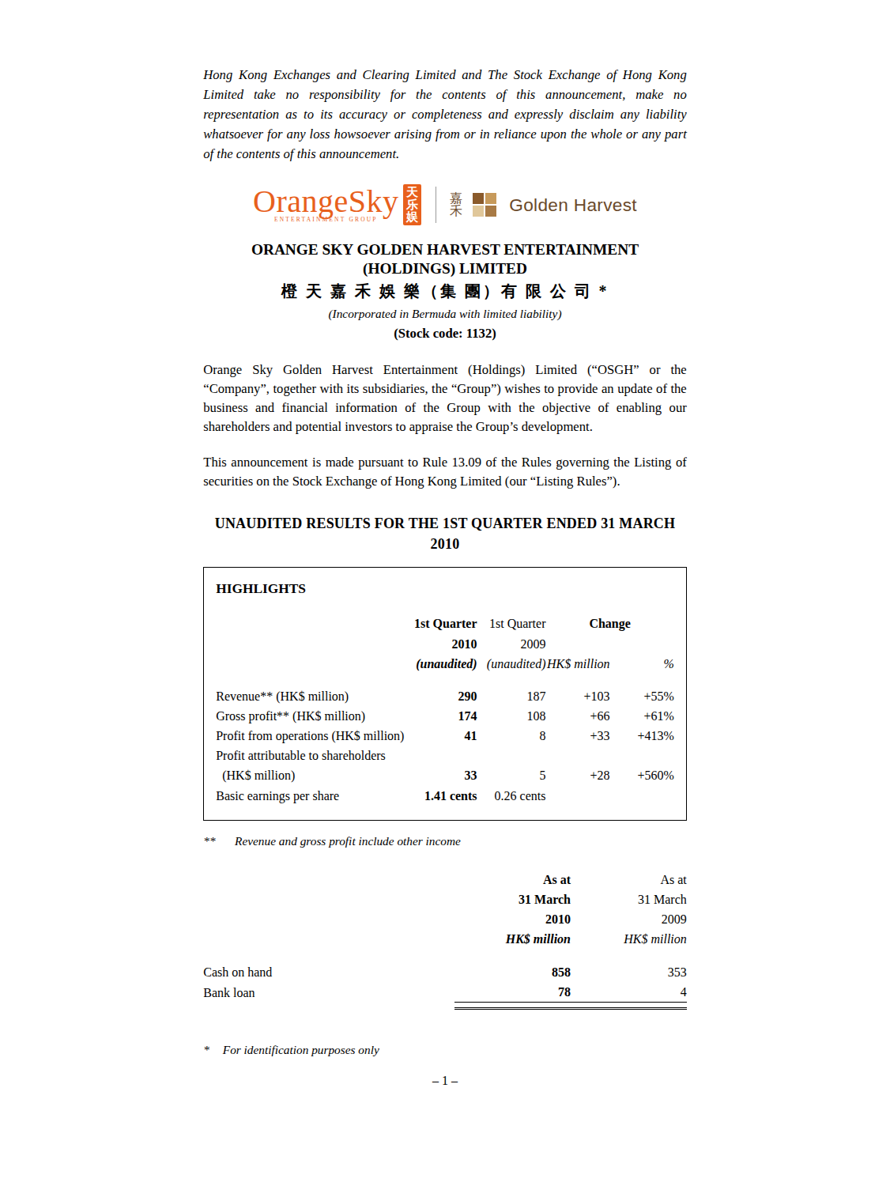Hong Kong Exchanges and Clearing Limited and The Stock Exchange of Hong Kong Limited take no responsibility for the contents of this announcement, make no representation as to its accuracy or completeness and expressly disclaim any liability whatsoever for any loss howsoever arising from or in reliance upon the whole or any part of the contents of this announcement.
OrangeSky
ENTERTAINMENT GROUP
天
乐
娱
嘉
禾
Golden Harvest
ORANGE SKY GOLDEN HARVEST ENTERTAINMENT (HOLDINGS) LIMITED
橙 天 嘉 禾 娛 樂（集 團）有 限 公 司 *
(Incorporated in Bermuda with limited liability)
(Stock code: 1132)
Orange Sky Golden Harvest Entertainment (Holdings) Limited (“OSGH” or the “Company”, together with its subsidiaries, the “Group”) wishes to provide an update of the business and financial information of the Group with the objective of enabling our shareholders and potential investors to appraise the Group’s development.
This announcement is made pursuant to Rule 13.09 of the Rules governing the Listing of securities on the Stock Exchange of Hong Kong Limited (our “Listing Rules”).
UNAUDITED RESULTS FOR THE 1ST QUARTER ENDED 31 MARCH 2010
HIGHLIGHTS
| | 1st Quarter | 1st Quarter | Change |
| | 2010 | 2009 | | |
| | (unaudited) | (unaudited) | HK$ million | % |
| Revenue** (HK$ million) | 290 | 187 | +103 | +55% |
| Gross profit** (HK$ million) | 174 | 108 | +66 | +61% |
| Profit from operations (HK$ million) | 41 | 8 | +33 | +413% |
| Profit attributable to shareholders | | | | |
| (HK$ million) | 33 | 5 | +28 | +560% |
| Basic earnings per share | 1.41 cents | 0.26 cents | | |
**Revenue and gross profit include other income
| | As at | As at |
| | 31 March | 31 March |
| | 2010 | 2009 |
| | HK$ million | HK$ million |
| Cash on hand | 858 | 353 |
| Bank loan | 78 | 4 |
*For identification purposes only
– 1 –